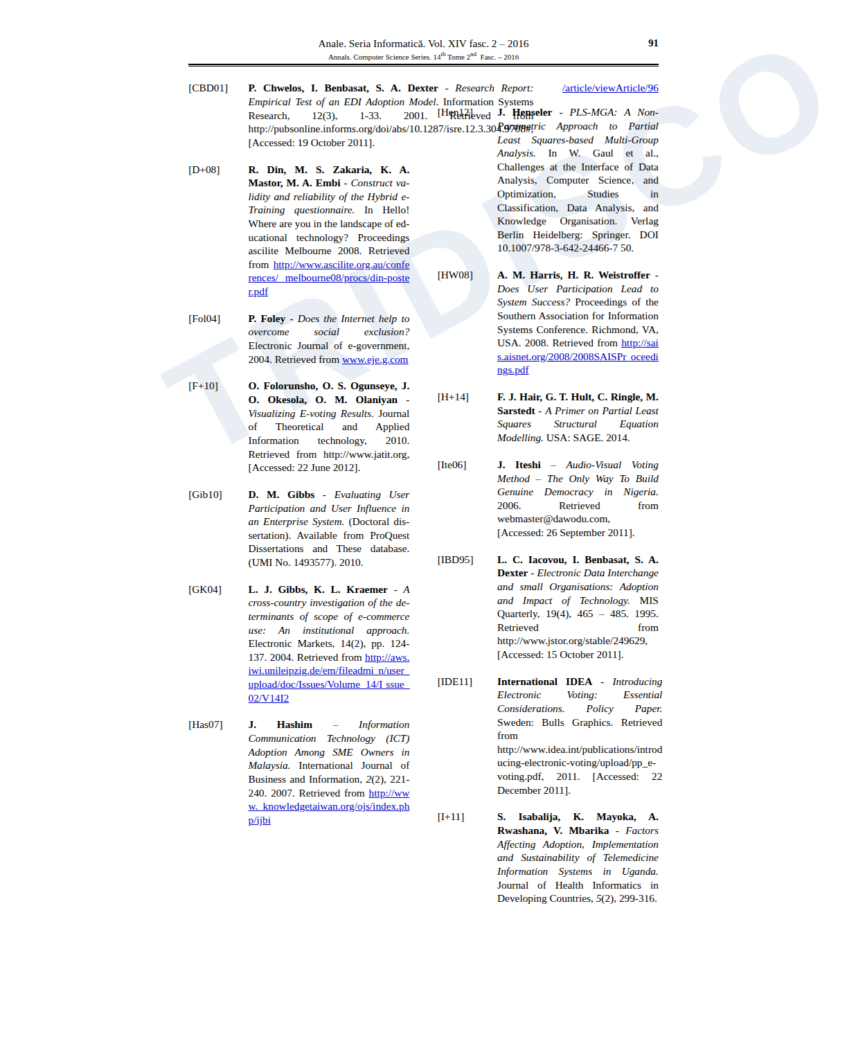TRIDISCO
91
Anale. Seria Informatică. Vol. XIV fasc. 2 – 2016
Annals. Computer Science Series. 14th Tome 2nd Fasc. – 2016
[CBD01]
P. Chwelos, I. Benbasat, S. A. Dexter - Research Report: Empirical Test of an EDI Adoption Model. Information Systems Research, 12(3), 1-33. 2001. Retrieved from http://pubsonline.informs.org/doi/abs/10.1287/isre.12.3.304.9708#, [Accessed: 19 October 2011].
[D+08]
R. Din, M. S. Zakaria, K. A. Mastor, M. A. Embi - Construct validity and reliability of the Hybrid e-Training questionnaire. In Hello! Where are you in the landscape of educational technology? Proceedings ascilite Melbourne 2008. Retrieved from http://www.ascilite.org.au/conferences/ melbourne08/procs/din-poster.pdf
[Fol04]
P. Foley - Does the Internet help to overcome social exclusion? Electronic Journal of e-government, 2004. Retrieved from www.eje.g.com
[F+10]
O. Folorunsho, O. S. Ogunseye, J. O. Okesola, O. M. Olaniyan - Visualizing E-voting Results. Journal of Theoretical and Applied Information technology, 2010. Retrieved from http://www.jatit.org, [Accessed: 22 June 2012].
[Gib10]
D. M. Gibbs - Evaluating User Participation and User Influence in an Enterprise System. (Doctoral dissertation). Available from ProQuest Dissertations and These database. (UMI No. 1493577). 2010.
[GK04]
L. J. Gibbs, K. L. Kraemer - A cross-country investigation of the determinants of scope of e-commerce use: An institutional approach. Electronic Markets, 14(2), pp. 124-137. 2004. Retrieved from http://aws.iwi.unileipzig.de/em/fileadmi n/user_upload/doc/Issues/Volume_14/I ssue_02/V14I2
[Has07]
J. Hashim – Information Communication Technology (ICT) Adoption Among SME Owners in Malaysia. International Journal of Business and Information, 2(2), 221-240. 2007. Retrieved from http://www. knowledgetaiwan.org/ojs/index.php/ijbi
/article/viewArticle/96
[Hen12]
J. Henseler - PLS-MGA: A Non-Parametric Approach to Partial Least Squares-based Multi-Group Analysis. In W. Gaul et al., Challenges at the Interface of Data Analysis, Computer Science, and Optimization, Studies in Classification, Data Analysis, and Knowledge Organisation. Verlag Berlin Heidelberg: Springer. DOI 10.1007/978-3-642-24466-7 50.
[HW08]
A. M. Harris, H. R. Weistroffer - Does User Participation Lead to System Success? Proceedings of the Southern Association for Information Systems Conference. Richmond, VA, USA. 2008. Retrieved from http://sais.aisnet.org/2008/2008SAISPr oceedings.pdf
[H+14]
F. J. Hair, G. T. Hult, C. Ringle, M. Sarstedt - A Primer on Partial Least Squares Structural Equation Modelling. USA: SAGE. 2014.
[Ite06]
J. Iteshi – Audio-Visual Voting Method – The Only Way To Build Genuine Democracy in Nigeria. 2006. Retrieved from webmaster@dawodu.com, [Accessed: 26 September 2011].
[IBD95]
L. C. Iacovou, I. Benbasat, S. A. Dexter - Electronic Data Interchange and small Organisations: Adoption and Impact of Technology. MIS Quarterly, 19(4), 465 – 485. 1995. Retrieved from http://www.jstor.org/stable/249629, [Accessed: 15 October 2011].
[IDE11]
International IDEA - Introducing Electronic Voting: Essential Considerations. Policy Paper. Sweden: Bulls Graphics. Retrieved from http://www.idea.int/publications/introd ucing-electronic-voting/upload/pp_e-voting.pdf, 2011. [Accessed: 22 December 2011].
[I+11]
S. Isabalija, K. Mayoka, A. Rwashana, V. Mbarika - Factors Affecting Adoption, Implementation and Sustainability of Telemedicine Information Systems in Uganda. Journal of Health Informatics in Developing Countries, 5(2), 299-316.